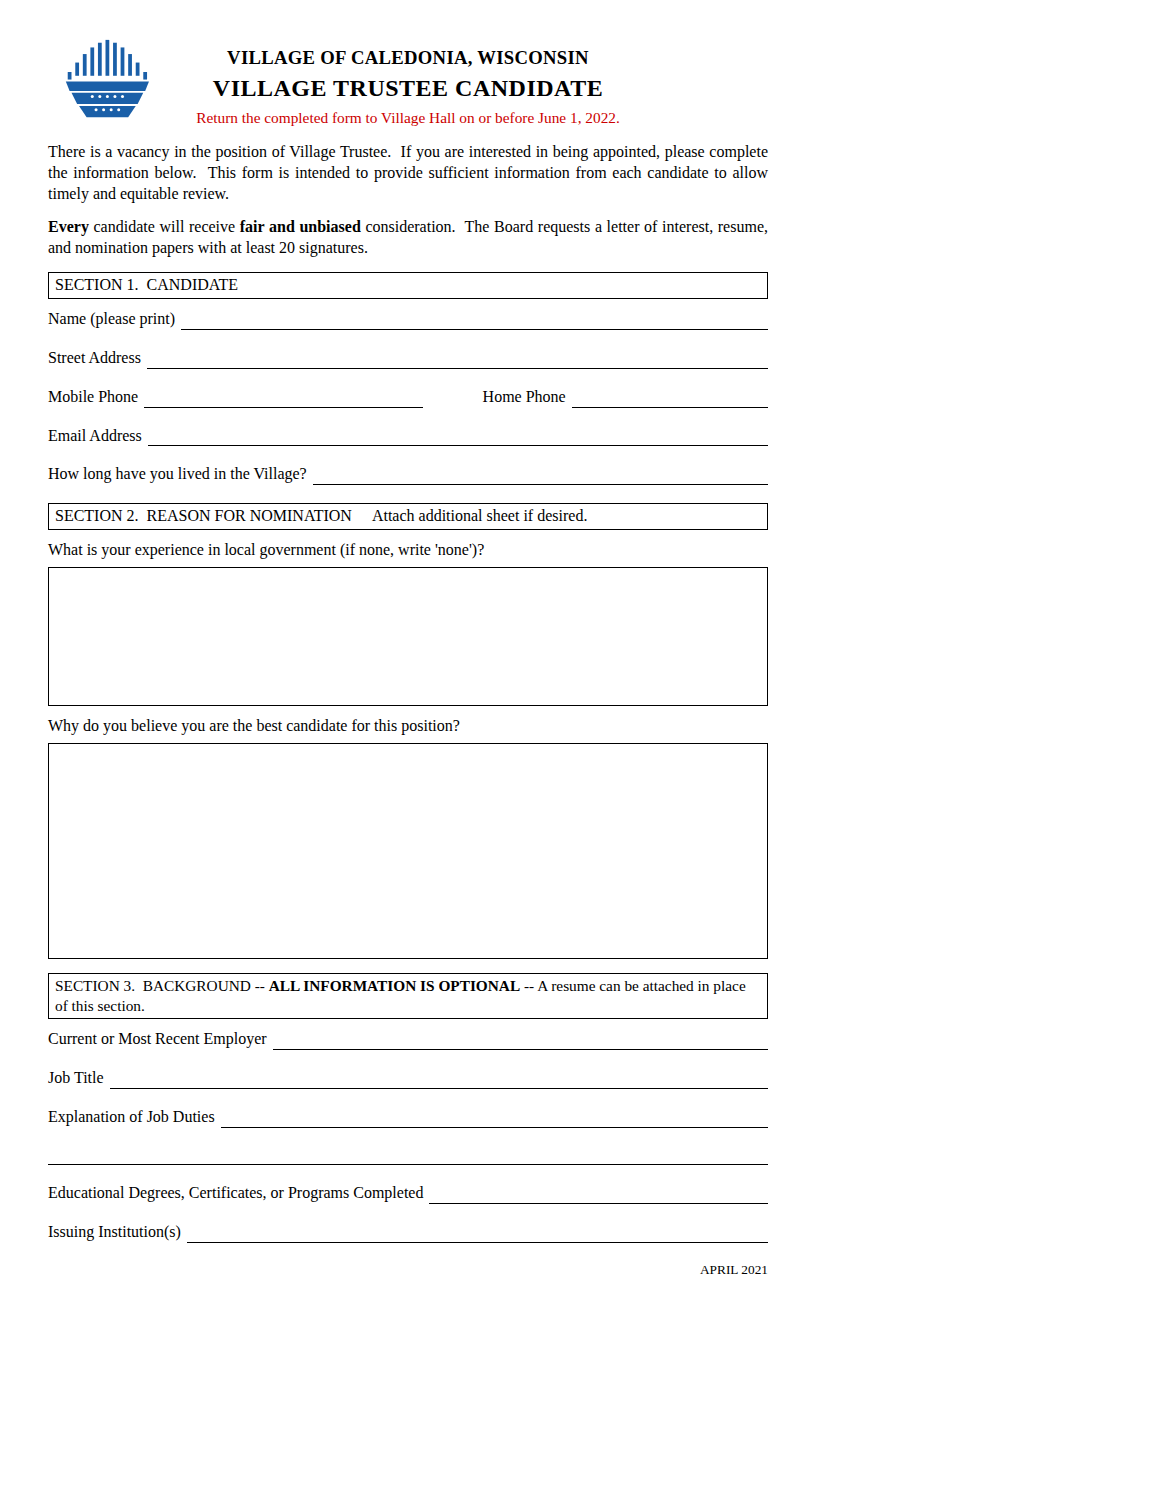VILLAGE OF CALEDONIA, WISCONSIN
VILLAGE TRUSTEE CANDIDATE
Return the completed form to Village Hall on or before June 1, 2022.
There is a vacancy in the position of Village Trustee. If you are interested in being appointed, please complete the information below. This form is intended to provide sufficient information from each candidate to allow timely and equitable review.
Every candidate will receive fair and unbiased consideration. The Board requests a letter of interest, resume, and nomination papers with at least 20 signatures.
SECTION 1. CANDIDATE
Name (please print)
Street Address
Mobile Phone Home Phone
Email Address
How long have you lived in the Village?
SECTION 2. REASON FOR NOMINATION Attach additional sheet if desired.
What is your experience in local government (if none, write 'none')?
Why do you believe you are the best candidate for this position?
SECTION 3. BACKGROUND -- ALL INFORMATION IS OPTIONAL -- A resume can be attached in place of this section.
Current or Most Recent Employer
Job Title
Explanation of Job Duties
Educational Degrees, Certificates, or Programs Completed
Issuing Institution(s)
APRIL 2021